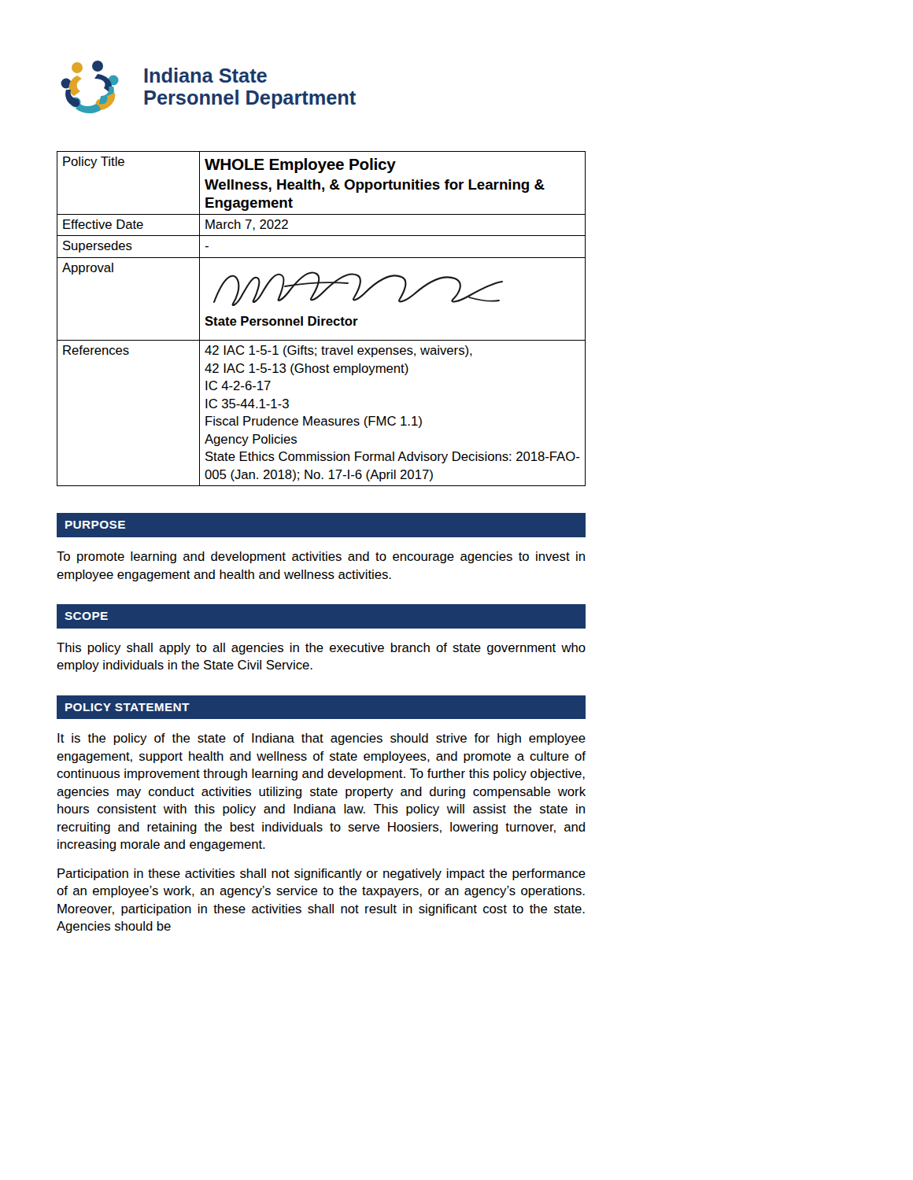Indiana State
Personnel Department
| Policy Title | WHOLE Employee Policy Wellness, Health, & Opportunities for Learning & Engagement |
| Effective Date | March 7, 2022 |
| Supersedes | - |
| Approval | State Personnel Director |
| References | 42 IAC 1-5-1 (Gifts; travel expenses, waivers), 42 IAC 1-5-13 (Ghost employment) IC 4-2-6-17 IC 35-44.1-1-3 Fiscal Prudence Measures (FMC 1.1) Agency Policies State Ethics Commission Formal Advisory Decisions: 2018-FAO-005 (Jan. 2018); No. 17-I-6 (April 2017) |
PURPOSE
To promote learning and development activities and to encourage agencies to invest in employee engagement and health and wellness activities.
SCOPE
This policy shall apply to all agencies in the executive branch of state government who employ individuals in the State Civil Service.
POLICY STATEMENT
It is the policy of the state of Indiana that agencies should strive for high employee engagement, support health and wellness of state employees, and promote a culture of continuous improvement through learning and development. To further this policy objective, agencies may conduct activities utilizing state property and during compensable work hours consistent with this policy and Indiana law. This policy will assist the state in recruiting and retaining the best individuals to serve Hoosiers, lowering turnover, and increasing morale and engagement.
Participation in these activities shall not significantly or negatively impact the performance of an employee’s work, an agency’s service to the taxpayers, or an agency’s operations. Moreover, participation in these activities shall not result in significant cost to the state. Agencies should be